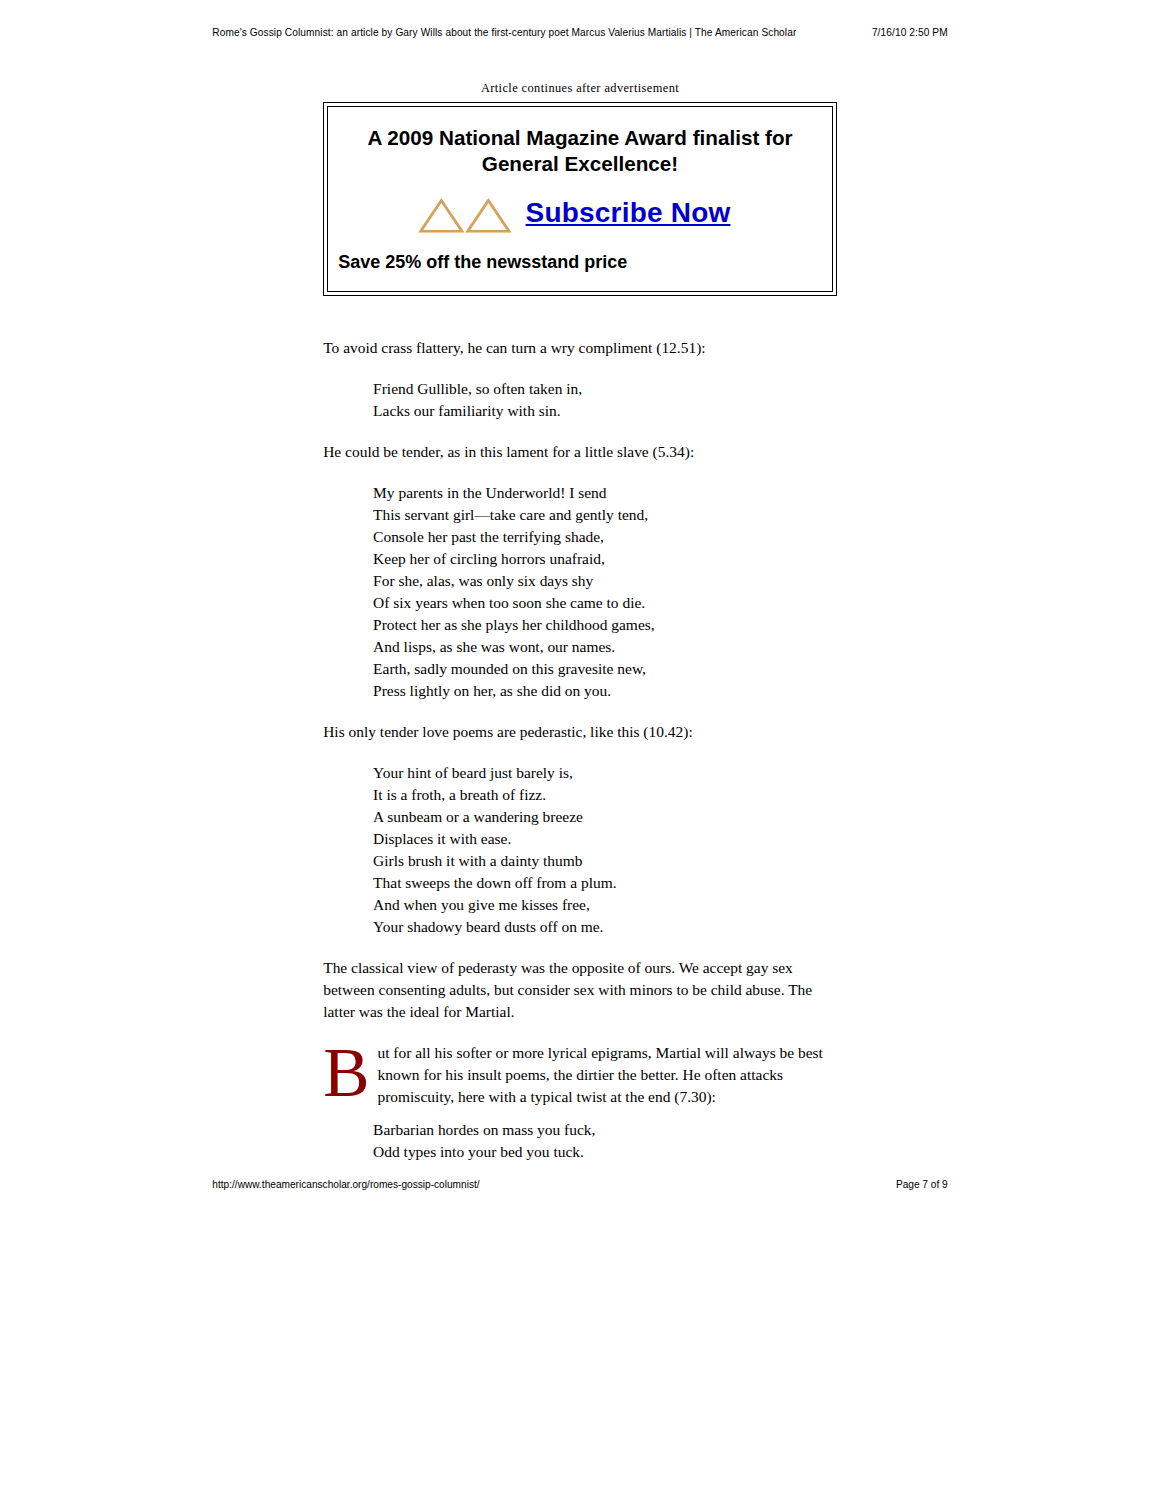Rome's Gossip Columnist: an article by Gary Wills about the first-century poet Marcus Valerius Martialis | The American Scholar
7/16/10 2:50 PM
Article continues after advertisement
A 2009 National Magazine Award finalist for
General Excellence!
△△ Subscribe Now
Save 25% off the newsstand price
To avoid crass flattery, he can turn a wry compliment (12.51):
Friend Gullible, so often taken in,
Lacks our familiarity with sin.
He could be tender, as in this lament for a little slave (5.34):
My parents in the Underworld! I send
This servant girl—take care and gently tend,
Console her past the terrifying shade,
Keep her of circling horrors unafraid,
For she, alas, was only six days shy
Of six years when too soon she came to die.
Protect her as she plays her childhood games,
And lisps, as she was wont, our names.
Earth, sadly mounded on this gravesite new,
Press lightly on her, as she did on you.
His only tender love poems are pederastic, like this (10.42):
Your hint of beard just barely is,
It is a froth, a breath of fizz.
A sunbeam or a wandering breeze
Displaces it with ease.
Girls brush it with a dainty thumb
That sweeps the down off from a plum.
And when you give me kisses free,
Your shadowy beard dusts off on me.
The classical view of pederasty was the opposite of ours. We accept gay sex between consenting adults, but consider sex with minors to be child abuse. The latter was the ideal for Martial.
B
ut for all his softer or more lyrical epigrams, Martial will always be best known for his insult poems, the dirtier the better. He often attacks promiscuity, here with a typical twist at the end (7.30):
Barbarian hordes on mass you fuck,
Odd types into your bed you tuck.
http://www.theamericanscholar.org/romes-gossip-columnist/ Page 7 of 9